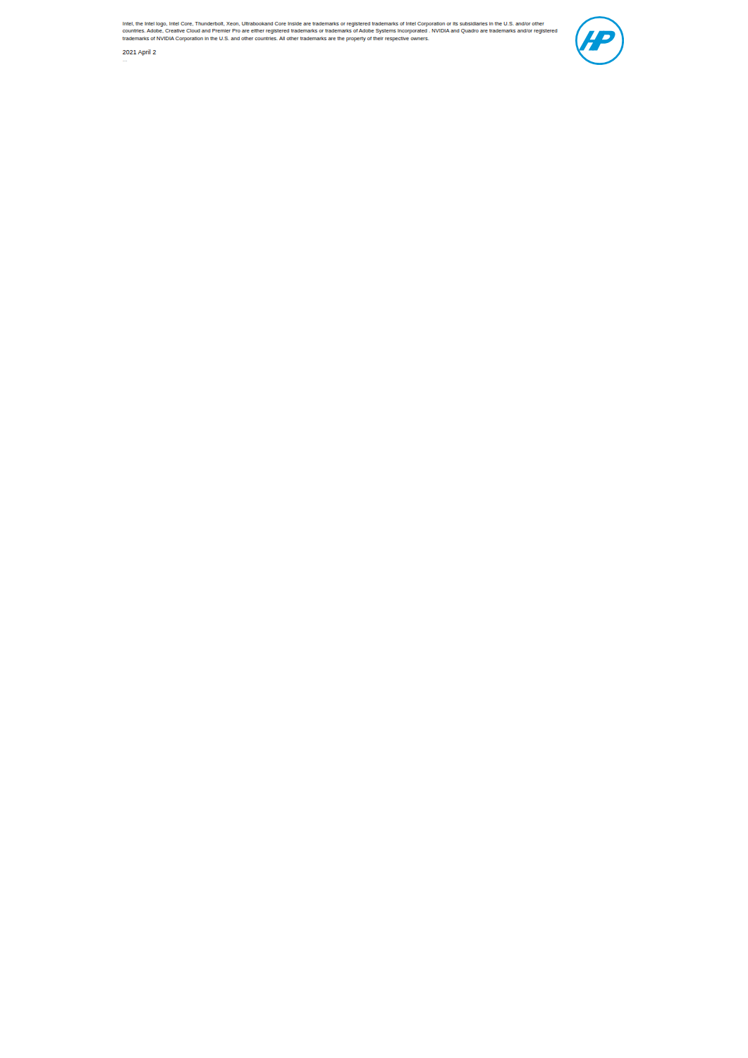Intel, the Intel logo, Intel Core, Thunderbolt, Xeon, Ultrabookand Core Inside are trademarks or registered trademarks of Intel Corporation or its subsidiaries in the U.S. and/or other countries. Adobe, Creative Cloud and Premier Pro are either registered trademarks or trademarks of Adobe Systems Incorporated . NVIDIA and Quadro are trademarks and/or registered trademarks of NVIDIA Corporation in the U.S. and other countries. All other trademarks are the property of their respective owners.
2021 April 2
…
HP